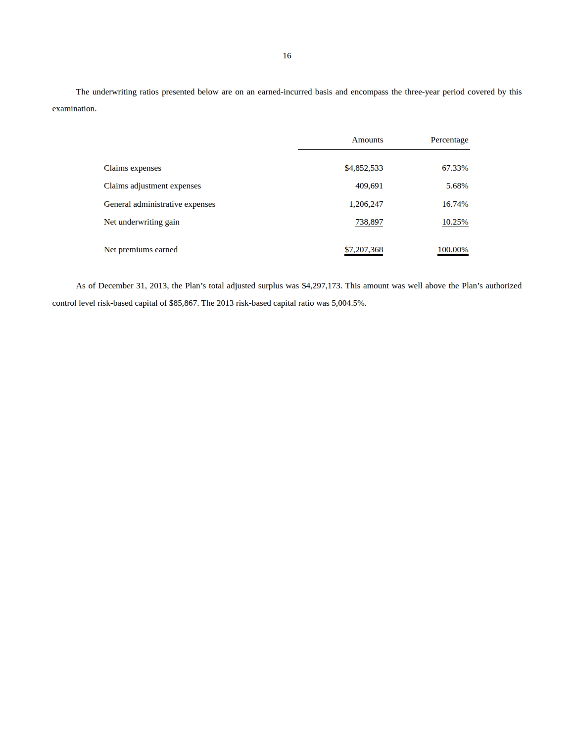16
The underwriting ratios presented below are on an earned-incurred basis and encompass the three-year period covered by this examination.
| | Amounts | Percentage |
| --- | --- | --- |
| Claims expenses | $4,852,533 | 67.33% |
| Claims adjustment expenses | 409,691 | 5.68% |
| General administrative expenses | 1,206,247 | 16.74% |
| Net underwriting gain | 738,897 | 10.25% |
| Net premiums earned | $7,207,368 | 100.00% |
As of December 31, 2013, the Plan’s total adjusted surplus was $4,297,173. This amount was well above the Plan’s authorized control level risk-based capital of $85,867. The 2013 risk-based capital ratio was 5,004.5%.